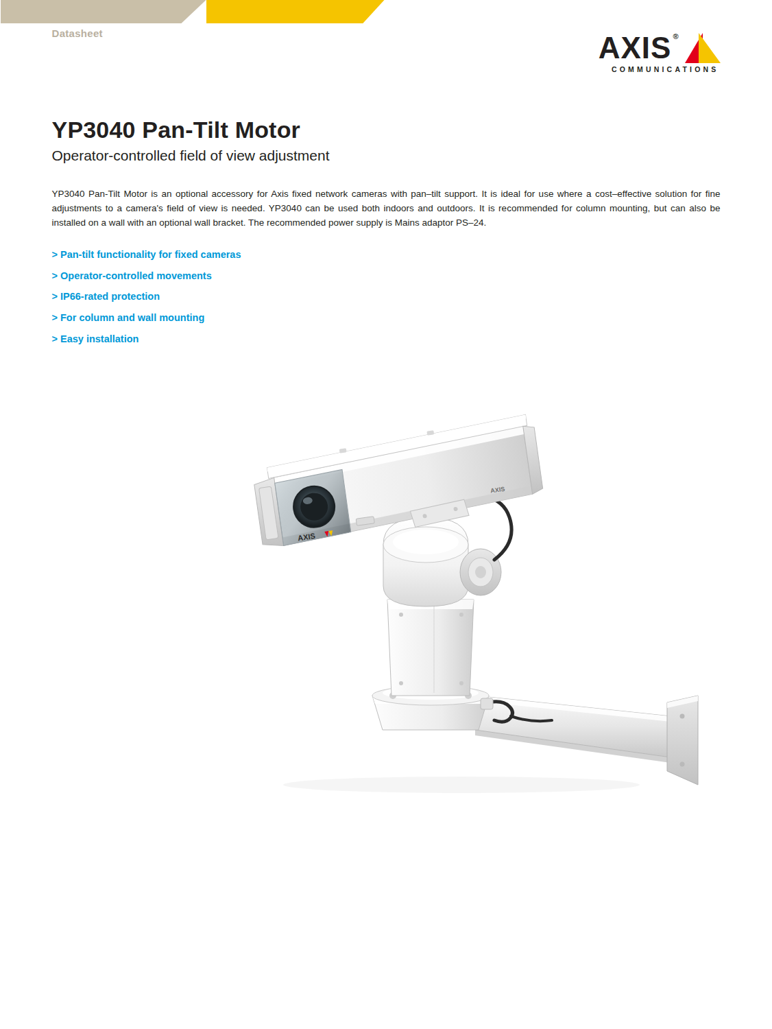Datasheet
AXIS®
COMMUNICATIONS
YP3040 Pan-Tilt Motor
Operator-controlled field of view adjustment
YP3040 Pan-Tilt Motor is an optional accessory for Axis fixed network cameras with pan–tilt support. It is ideal for use where a cost–effective solution for fine adjustments to a camera's field of view is needed. YP3040 can be used both indoors and outdoors. It is recommended for column mounting, but can also be installed on a wall with an optional wall bracket. The recommended power supply is Mains adaptor PS–24.
Pan-tilt functionality for fixed cameras
Operator-controlled movements
IP66-rated protection
For column and wall mounting
Easy installation
AXIS AXIS